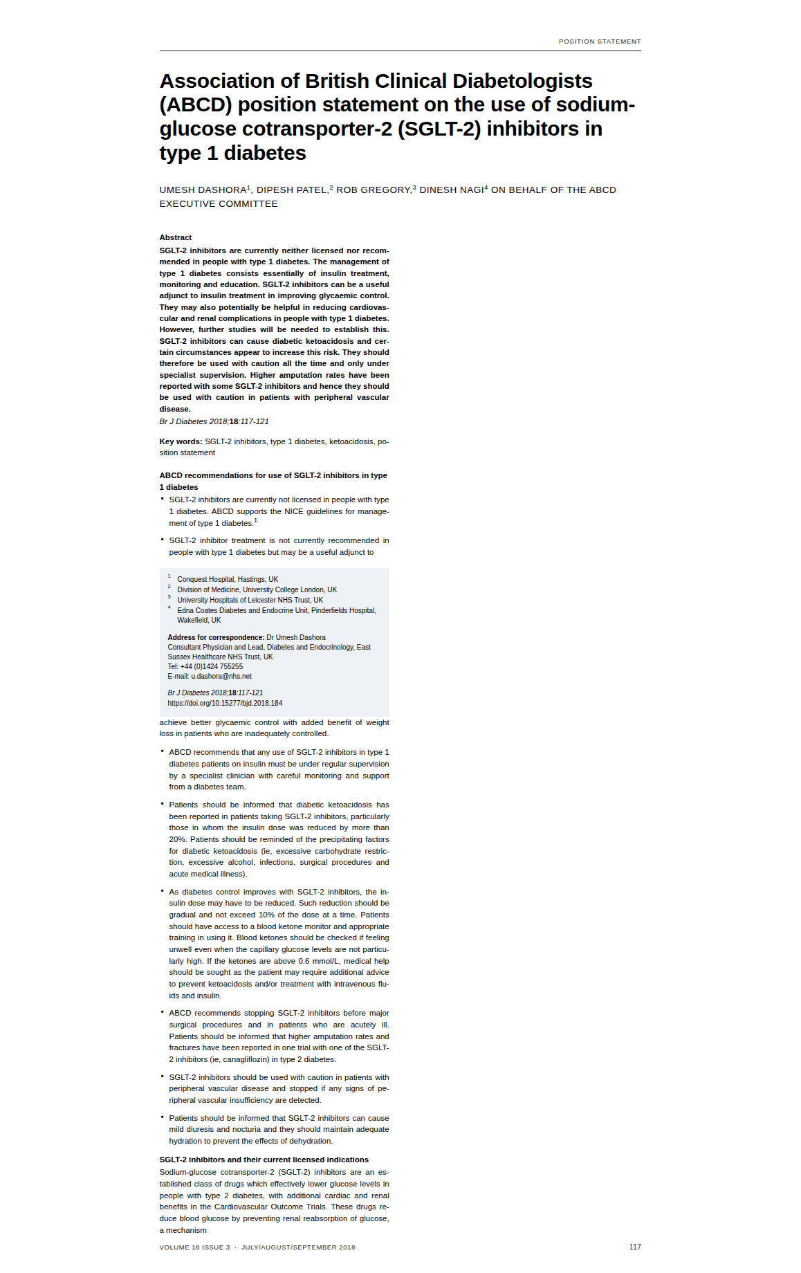POSITION STATEMENT
Association of British Clinical Diabetologists (ABCD) position statement on the use of sodium-glucose cotransporter-2 (SGLT-2) inhibitors in type 1 diabetes
Umesh Dashora1, Dipesh Patel,2 Rob Gregory,3 Dinesh Nagi4 on behalf of the ABCD Executive Committee
Abstract
SGLT-2 inhibitors are currently neither licensed nor recommended in people with type 1 diabetes. The management of type 1 diabetes consists essentially of insulin treatment, monitoring and education. SGLT-2 inhibitors can be a useful adjunct to insulin treatment in improving glycaemic control. They may also potentially be helpful in reducing cardiovascular and renal complications in people with type 1 diabetes. However, further studies will be needed to establish this. SGLT-2 inhibitors can cause diabetic ketoacidosis and certain circumstances appear to increase this risk. They should therefore be used with caution all the time and only under specialist supervision. Higher amputation rates have been reported with some SGLT-2 inhibitors and hence they should be used with caution in patients with peripheral vascular disease.
Br J Diabetes 2018;18:117-121
Key words: SGLT-2 inhibitors, type 1 diabetes, ketoacidosis, position statement
ABCD recommendations for use of SGLT-2 inhibitors in type 1 diabetes
SGLT-2 inhibitors are currently not licensed in people with type 1 diabetes. ABCD supports the NICE guidelines for management of type 1 diabetes.1
SGLT-2 inhibitor treatment is not currently recommended in people with type 1 diabetes but may be a useful adjunct to
Conquest Hospital, Hastings, UK
Division of Medicine, University College London, UK
University Hospitals of Leicester NHS Trust, UK
Edna Coates Diabetes and Endocrine Unit, Pinderfields Hospital, Wakefield, UK
Address for correspondence: Dr Umesh Dashora
Consultant Physician and Lead, Diabetes and Endocrinology, East Sussex Healthcare NHS Trust, UK
Tel: +44 (0)1424 755255
E-mail: u.dashora@nhs.net
Br J Diabetes 2018;18:117-121
https://doi.org/10.15277/bjd.2018.184
achieve better glycaemic control with added benefit of weight loss in patients who are inadequately controlled.
ABCD recommends that any use of SGLT-2 inhibitors in type 1 diabetes patients on insulin must be under regular supervision by a specialist clinician with careful monitoring and support from a diabetes team.
Patients should be informed that diabetic ketoacidosis has been reported in patients taking SGLT-2 inhibitors, particularly those in whom the insulin dose was reduced by more than 20%. Patients should be reminded of the precipitating factors for diabetic ketoacidosis (ie, excessive carbohydrate restriction, excessive alcohol, infections, surgical procedures and acute medical illness).
As diabetes control improves with SGLT-2 inhibitors, the insulin dose may have to be reduced. Such reduction should be gradual and not exceed 10% of the dose at a time. Patients should have access to a blood ketone monitor and appropriate training in using it. Blood ketones should be checked if feeling unwell even when the capillary glucose levels are not particularly high. If the ketones are above 0.6 mmol/L, medical help should be sought as the patient may require additional advice to prevent ketoacidosis and/or treatment with intravenous fluids and insulin.
ABCD recommends stopping SGLT-2 inhibitors before major surgical procedures and in patients who are acutely ill. Patients should be informed that higher amputation rates and fractures have been reported in one trial with one of the SGLT-2 inhibitors (ie, canagliflozin) in type 2 diabetes.
SGLT-2 inhibitors should be used with caution in patients with peripheral vascular disease and stopped if any signs of peripheral vascular insufficiency are detected.
Patients should be informed that SGLT-2 inhibitors can cause mild diuresis and nocturia and they should maintain adequate hydration to prevent the effects of dehydration.
SGLT-2 inhibitors and their current licensed indications
Sodium-glucose cotransporter-2 (SGLT-2) inhibitors are an established class of drugs which effectively lower glucose levels in people with type 2 diabetes, with additional cardiac and renal benefits in the Cardiovascular Outcome Trials. These drugs reduce blood glucose by preventing renal reabsorption of glucose, a mechanism
VOLUME 18 ISSUE 3 · JULY/AUGUST/SEPTEMBER 2018 117